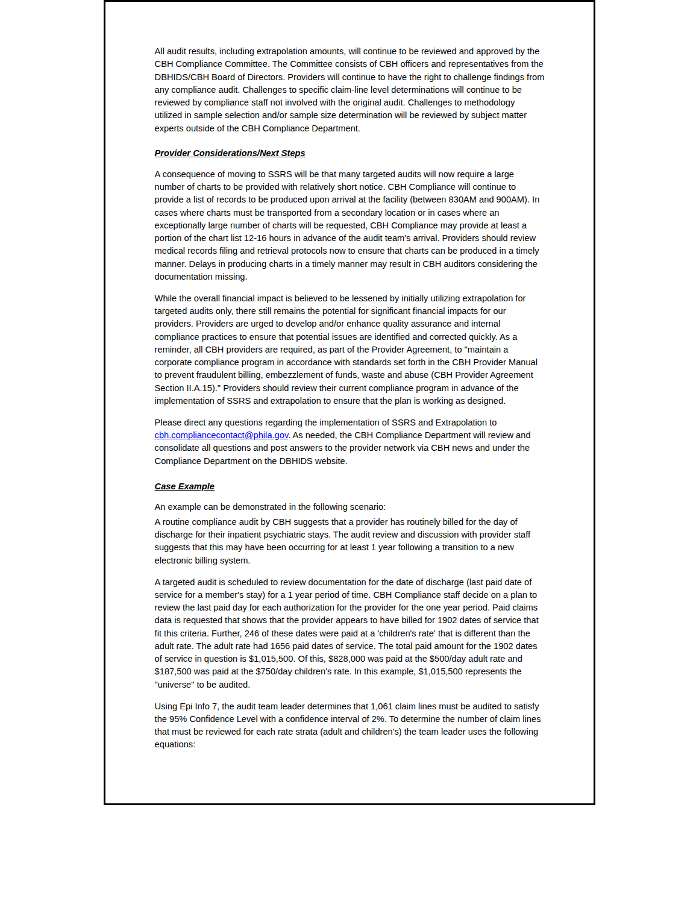All audit results, including extrapolation amounts, will continue to be reviewed and approved by the CBH Compliance Committee. The Committee consists of CBH officers and representatives from the DBHIDS/CBH Board of Directors. Providers will continue to have the right to challenge findings from any compliance audit. Challenges to specific claim-line level determinations will continue to be reviewed by compliance staff not involved with the original audit. Challenges to methodology utilized in sample selection and/or sample size determination will be reviewed by subject matter experts outside of the CBH Compliance Department.
Provider Considerations/Next Steps
A consequence of moving to SSRS will be that many targeted audits will now require a large number of charts to be provided with relatively short notice. CBH Compliance will continue to provide a list of records to be produced upon arrival at the facility (between 830AM and 900AM). In cases where charts must be transported from a secondary location or in cases where an exceptionally large number of charts will be requested, CBH Compliance may provide at least a portion of the chart list 12-16 hours in advance of the audit team's arrival. Providers should review medical records filing and retrieval protocols now to ensure that charts can be produced in a timely manner. Delays in producing charts in a timely manner may result in CBH auditors considering the documentation missing.
While the overall financial impact is believed to be lessened by initially utilizing extrapolation for targeted audits only, there still remains the potential for significant financial impacts for our providers. Providers are urged to develop and/or enhance quality assurance and internal compliance practices to ensure that potential issues are identified and corrected quickly. As a reminder, all CBH providers are required, as part of the Provider Agreement, to "maintain a corporate compliance program in accordance with standards set forth in the CBH Provider Manual to prevent fraudulent billing, embezzlement of funds, waste and abuse (CBH Provider Agreement Section II.A.15)." Providers should review their current compliance program in advance of the implementation of SSRS and extrapolation to ensure that the plan is working as designed.
Please direct any questions regarding the implementation of SSRS and Extrapolation to cbh.compliancecontact@phila.gov. As needed, the CBH Compliance Department will review and consolidate all questions and post answers to the provider network via CBH news and under the Compliance Department on the DBHIDS website.
Case Example
An example can be demonstrated in the following scenario:
A routine compliance audit by CBH suggests that a provider has routinely billed for the day of discharge for their inpatient psychiatric stays. The audit review and discussion with provider staff suggests that this may have been occurring for at least 1 year following a transition to a new electronic billing system.
A targeted audit is scheduled to review documentation for the date of discharge (last paid date of service for a member's stay) for a 1 year period of time. CBH Compliance staff decide on a plan to review the last paid day for each authorization for the provider for the one year period. Paid claims data is requested that shows that the provider appears to have billed for 1902 dates of service that fit this criteria. Further, 246 of these dates were paid at a 'children's rate' that is different than the adult rate. The adult rate had 1656 paid dates of service. The total paid amount for the 1902 dates of service in question is $1,015,500. Of this, $828,000 was paid at the $500/day adult rate and $187,500 was paid at the $750/day children's rate. In this example, $1,015,500 represents the "universe" to be audited.
Using Epi Info 7, the audit team leader determines that 1,061 claim lines must be audited to satisfy the 95% Confidence Level with a confidence interval of 2%. To determine the number of claim lines that must be reviewed for each rate strata (adult and children's) the team leader uses the following equations: